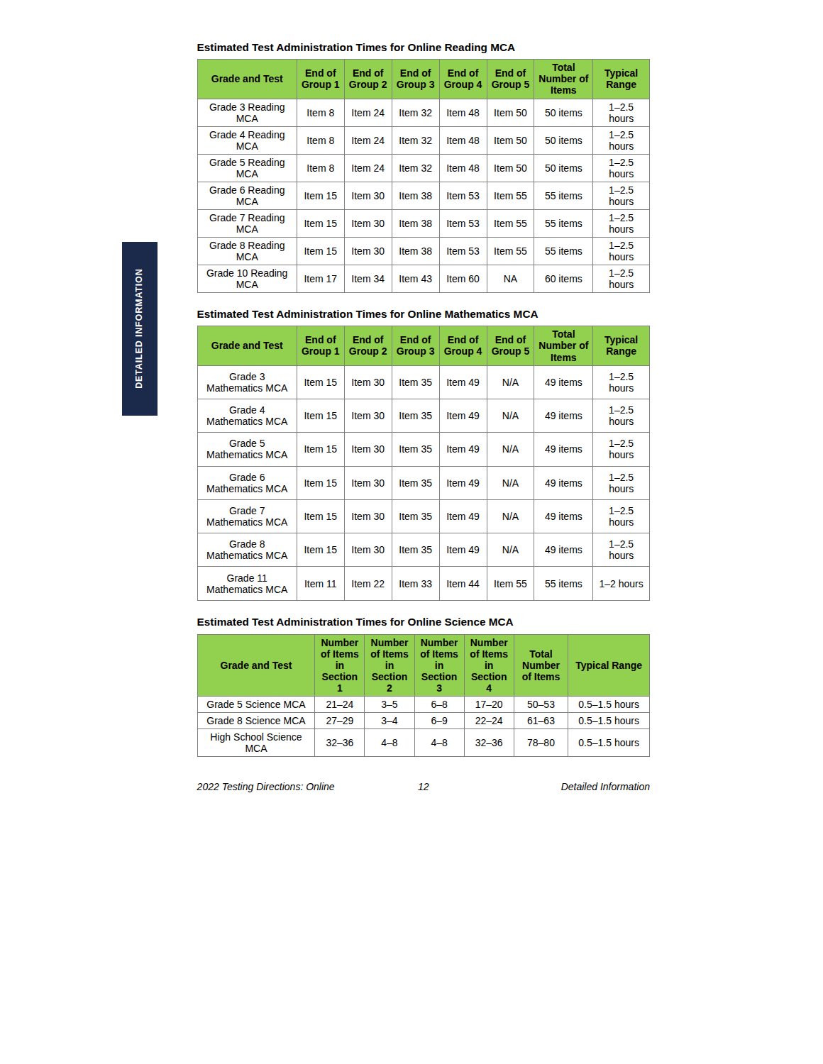DETAILED INFORMATION
Estimated Test Administration Times for Online Reading MCA
| Grade and Test | End of Group 1 | End of Group 2 | End of Group 3 | End of Group 4 | End of Group 5 | Total Number of Items | Typical Range |
| --- | --- | --- | --- | --- | --- | --- | --- |
| Grade 3 Reading MCA | Item 8 | Item 24 | Item 32 | Item 48 | Item 50 | 50 items | 1–2.5 hours |
| Grade 4 Reading MCA | Item 8 | Item 24 | Item 32 | Item 48 | Item 50 | 50 items | 1–2.5 hours |
| Grade 5 Reading MCA | Item 8 | Item 24 | Item 32 | Item 48 | Item 50 | 50 items | 1–2.5 hours |
| Grade 6 Reading MCA | Item 15 | Item 30 | Item 38 | Item 53 | Item 55 | 55 items | 1–2.5 hours |
| Grade 7 Reading MCA | Item 15 | Item 30 | Item 38 | Item 53 | Item 55 | 55 items | 1–2.5 hours |
| Grade 8 Reading MCA | Item 15 | Item 30 | Item 38 | Item 53 | Item 55 | 55 items | 1–2.5 hours |
| Grade 10 Reading MCA | Item 17 | Item 34 | Item 43 | Item 60 | NA | 60 items | 1–2.5 hours |
Estimated Test Administration Times for Online Mathematics MCA
| Grade and Test | End of Group 1 | End of Group 2 | End of Group 3 | End of Group 4 | End of Group 5 | Total Number of Items | Typical Range |
| --- | --- | --- | --- | --- | --- | --- | --- |
| Grade 3 Mathematics MCA | Item 15 | Item 30 | Item 35 | Item 49 | N/A | 49 items | 1–2.5 hours |
| Grade 4 Mathematics MCA | Item 15 | Item 30 | Item 35 | Item 49 | N/A | 49 items | 1–2.5 hours |
| Grade 5 Mathematics MCA | Item 15 | Item 30 | Item 35 | Item 49 | N/A | 49 items | 1–2.5 hours |
| Grade 6 Mathematics MCA | Item 15 | Item 30 | Item 35 | Item 49 | N/A | 49 items | 1–2.5 hours |
| Grade 7 Mathematics MCA | Item 15 | Item 30 | Item 35 | Item 49 | N/A | 49 items | 1–2.5 hours |
| Grade 8 Mathematics MCA | Item 15 | Item 30 | Item 35 | Item 49 | N/A | 49 items | 1–2.5 hours |
| Grade 11 Mathematics MCA | Item 11 | Item 22 | Item 33 | Item 44 | Item 55 | 55 items | 1–2 hours |
Estimated Test Administration Times for Online Science MCA
| Grade and Test | Number of Items in Section 1 | Number of Items in Section 2 | Number of Items in Section 3 | Number of Items in Section 4 | Total Number of Items | Typical Range |
| --- | --- | --- | --- | --- | --- | --- |
| Grade 5 Science MCA | 21–24 | 3–5 | 6–8 | 17–20 | 50–53 | 0.5–1.5 hours |
| Grade 8 Science MCA | 27–29 | 3–4 | 6–9 | 22–24 | 61–63 | 0.5–1.5 hours |
| High School Science MCA | 32–36 | 4–8 | 4–8 | 32–36 | 78–80 | 0.5–1.5 hours |
2022 Testing Directions: Online
12
Detailed Information